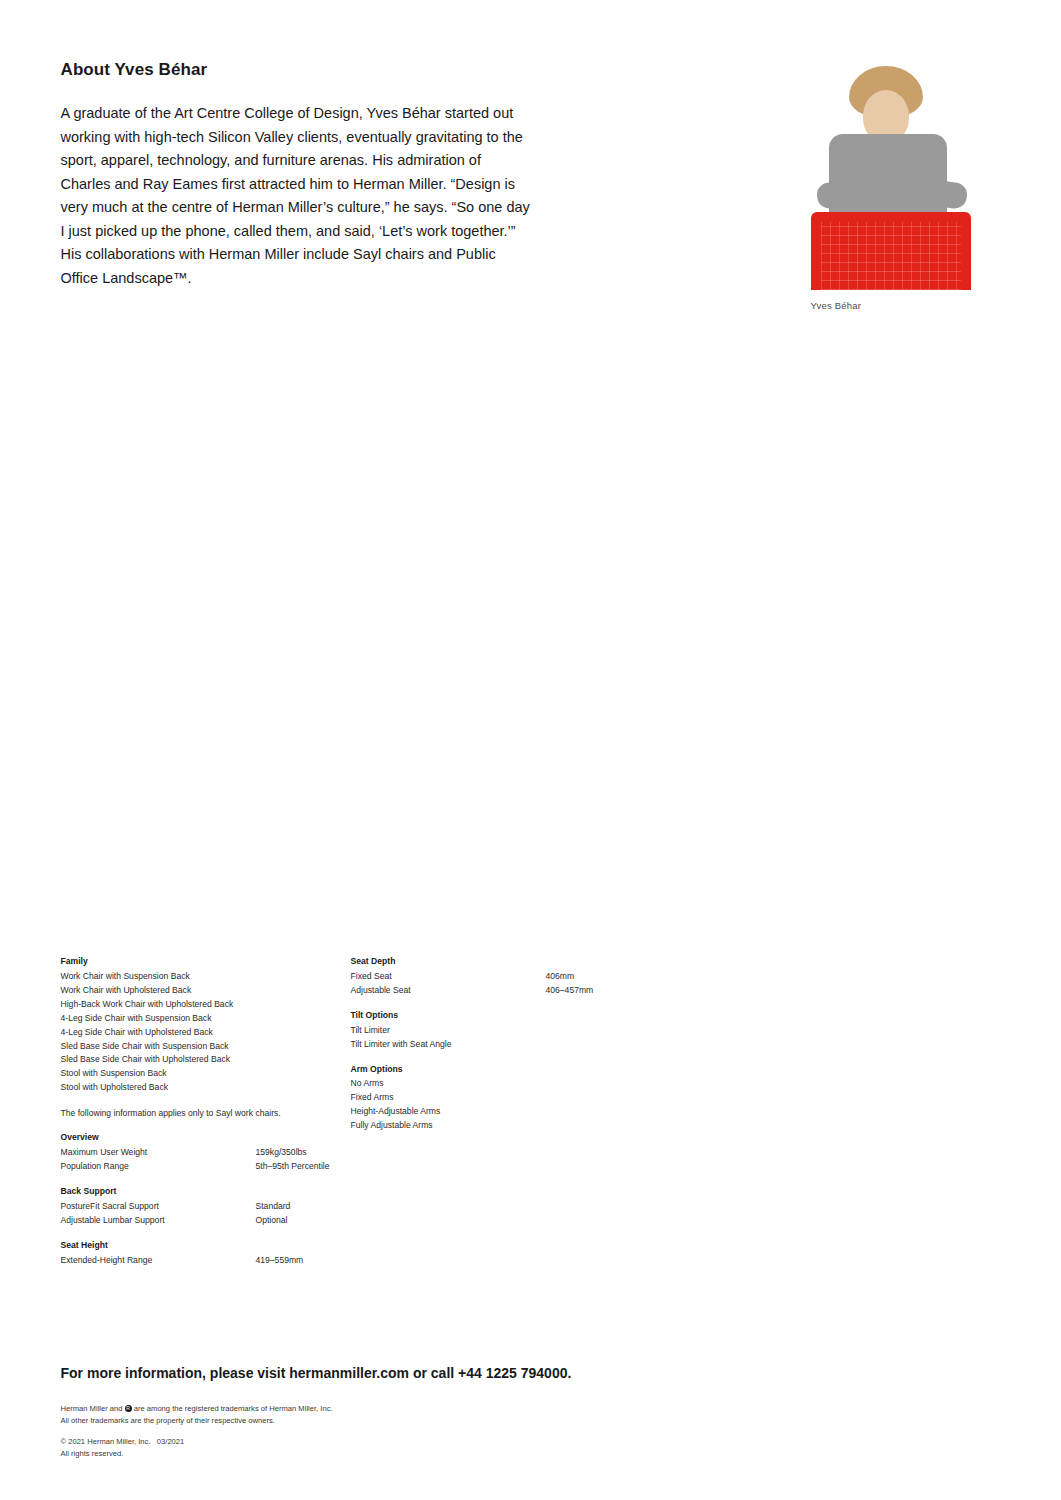About Yves Béhar
A graduate of the Art Centre College of Design, Yves Béhar started out working with high-tech Silicon Valley clients, eventually gravitating to the sport, apparel, technology, and furniture arenas. His admiration of Charles and Ray Eames first attracted him to Herman Miller. “Design is very much at the centre of Herman Miller’s culture,” he says. “So one day I just picked up the phone, called them, and said, ‘Let’s work together.’” His collaborations with Herman Miller include Sayl chairs and Public Office Landscape™.
Yves Béhar
Family
Work Chair with Suspension Back
Work Chair with Upholstered Back
High-Back Work Chair with Upholstered Back
4-Leg Side Chair with Suspension Back
4-Leg Side Chair with Upholstered Back
Sled Base Side Chair with Suspension Back
Sled Base Side Chair with Upholstered Back
Stool with Suspension Back
Stool with Upholstered Back
The following information applies only to Sayl work chairs.
Overview
Maximum User Weight 159kg/350lbs
Population Range 5th–95th Percentile
Back Support
PostureFit Sacral Support Standard
Adjustable Lumbar Support Optional
Seat Height
Extended-Height Range 419–559mm
Seat Depth
Fixed Seat 406mm
Adjustable Seat 406–457mm
Tilt Options
Tilt Limiter
Tilt Limiter with Seat Angle
Arm Options
No Arms
Fixed Arms
Height-Adjustable Arms
Fully Adjustable Arms
For more information, please visit hermanmiller.com or call +44 1225 794000.
Herman Miller and R are among the registered trademarks of Herman Miller, Inc.
All other trademarks are the property of their respective owners.
© 2021 Herman Miller, Inc. 03/2021
All rights reserved.